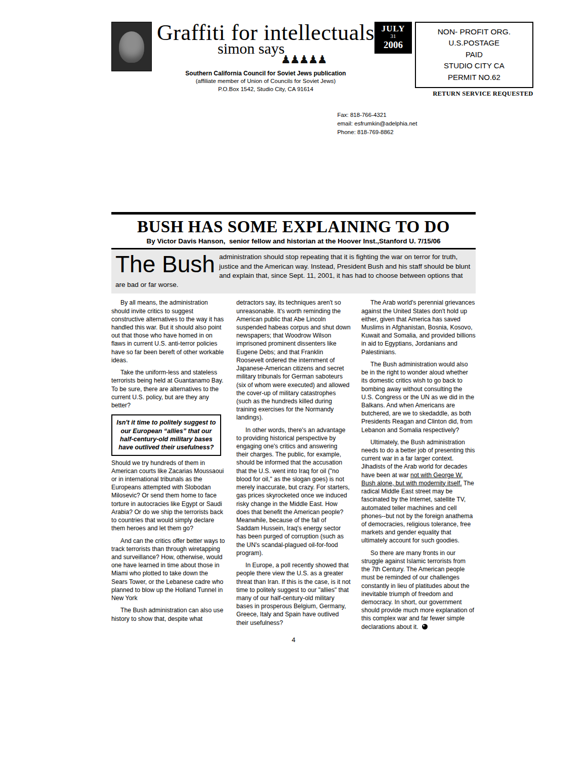Graffiti for intellectuals
simon says
♟♟♟♟♟
Southern California Council for Soviet Jews publication
(affiliate member of Union of Councils for Soviet Jews)
P.O.Box 1542, Studio City, CA 91614
JULY
31
2006
NON- PROFIT ORG.
U.S.POSTAGE
PAID
STUDIO CITY CA
PERMIT NO.62
RETURN SERVICE REQUESTED
Fax: 818-766-4321
email: esfrumkin@adelphia.net
Phone: 818-769-8862
BUSH HAS SOME EXPLAINING TO DO
By Victor Davis Hanson, senior fellow and historian at the Hoover Inst.,Stanford U. 7/15/06
The Bush administration should stop repeating that it is fighting the war on terror for truth, justice and the American way. Instead, President Bush and his staff should be blunt and explain that, since Sept. 11, 2001, it has had to choose between options that are bad or far worse.
By all means, the administration should invite critics to suggest constructive alternatives to the way it has handled this war. But it should also point out that those who have homed in on flaws in current U.S. anti-terror policies have so far been bereft of other workable ideas.
Take the uniform-less and stateless terrorists being held at Guantanamo Bay. To be sure, there are alternatives to the current U.S. policy, but are they any better?
Isn't it time to politely suggest to our European “allies” that our half-century-old military bases have outlived their usefulness?
Should we try hundreds of them in American courts like Zacarias Moussaoui or in international tribunals as the Europeans attempted with Slobodan Milosevic? Or send them home to face torture in autocracies like Egypt or Saudi Arabia? Or do we ship the terrorists back to countries that would simply declare them heroes and let them go?
And can the critics offer better ways to track terrorists than through wiretapping and surveillance? How, otherwise, would one have learned in time about those in Miami who plotted to take down the Sears Tower, or the Lebanese cadre who planned to blow up the Holland Tunnel in New York
The Bush administration can also use history to show that, despite what detractors say, its techniques aren't so unreasonable. It's worth reminding the American public that Abe Lincoln suspended habeas corpus and shut down newspapers; that Woodrow Wilson imprisoned prominent dissenters like Eugene Debs; and that Franklin Roosevelt ordered the internment of Japanese-American citizens and secret military tribunals for German saboteurs (six of whom were executed) and allowed the cover-up of military catastrophes (such as the hundreds killed during training exercises for the Normandy landings).
In other words, there's an advantage to providing historical perspective by engaging one's critics and answering their charges. The public, for example, should be informed that the accusation that the U.S. went into Iraq for oil ("no blood for oil," as the slogan goes) is not merely inaccurate, but crazy. For starters, gas prices skyrocketed once we induced risky change in the Middle East. How does that benefit the American people? Meanwhile, because of the fall of Saddam Hussein, Iraq's energy sector has been purged of corruption (such as the UN's scandal-plagued oil-for-food program).
In Europe, a poll recently showed that people there view the U.S. as a greater threat than Iran. If this is the case, is it not time to politely suggest to our "allies" that many of our half-century-old military bases in prosperous Belgium, Germany, Greece, Italy and Spain have outlived their usefulness?
The Arab world's perennial grievances against the United States don't hold up either, given that America has saved Muslims in Afghanistan, Bosnia, Kosovo, Kuwait and Somalia, and provided billions in aid to Egyptians, Jordanians and Palestinians.
The Bush administration would also be in the right to wonder aloud whether its domestic critics wish to go back to bombing away without consulting the U.S. Congress or the UN as we did in the Balkans. And when Americans are butchered, are we to skedaddle, as both Presidents Reagan and Clinton did, from Lebanon and Somalia respectively?
Ultimately, the Bush administration needs to do a better job of presenting this current war in a far larger context. Jihadists of the Arab world for decades have been at war not with George W. Bush alone, but with modernity itself. The radical Middle East street may be fascinated by the Internet, satellite TV, automated teller machines and cell phones--but not by the foreign anathema of democracies, religious tolerance, free markets and gender equality that ultimately account for such goodies.
So there are many fronts in our struggle against Islamic terrorists from the 7th Century. The American people must be reminded of our challenges constantly in lieu of platitudes about the inevitable triumph of freedom and democracy. In short, our government should provide much more explanation of this complex war and far fewer simple declarations about it.
4